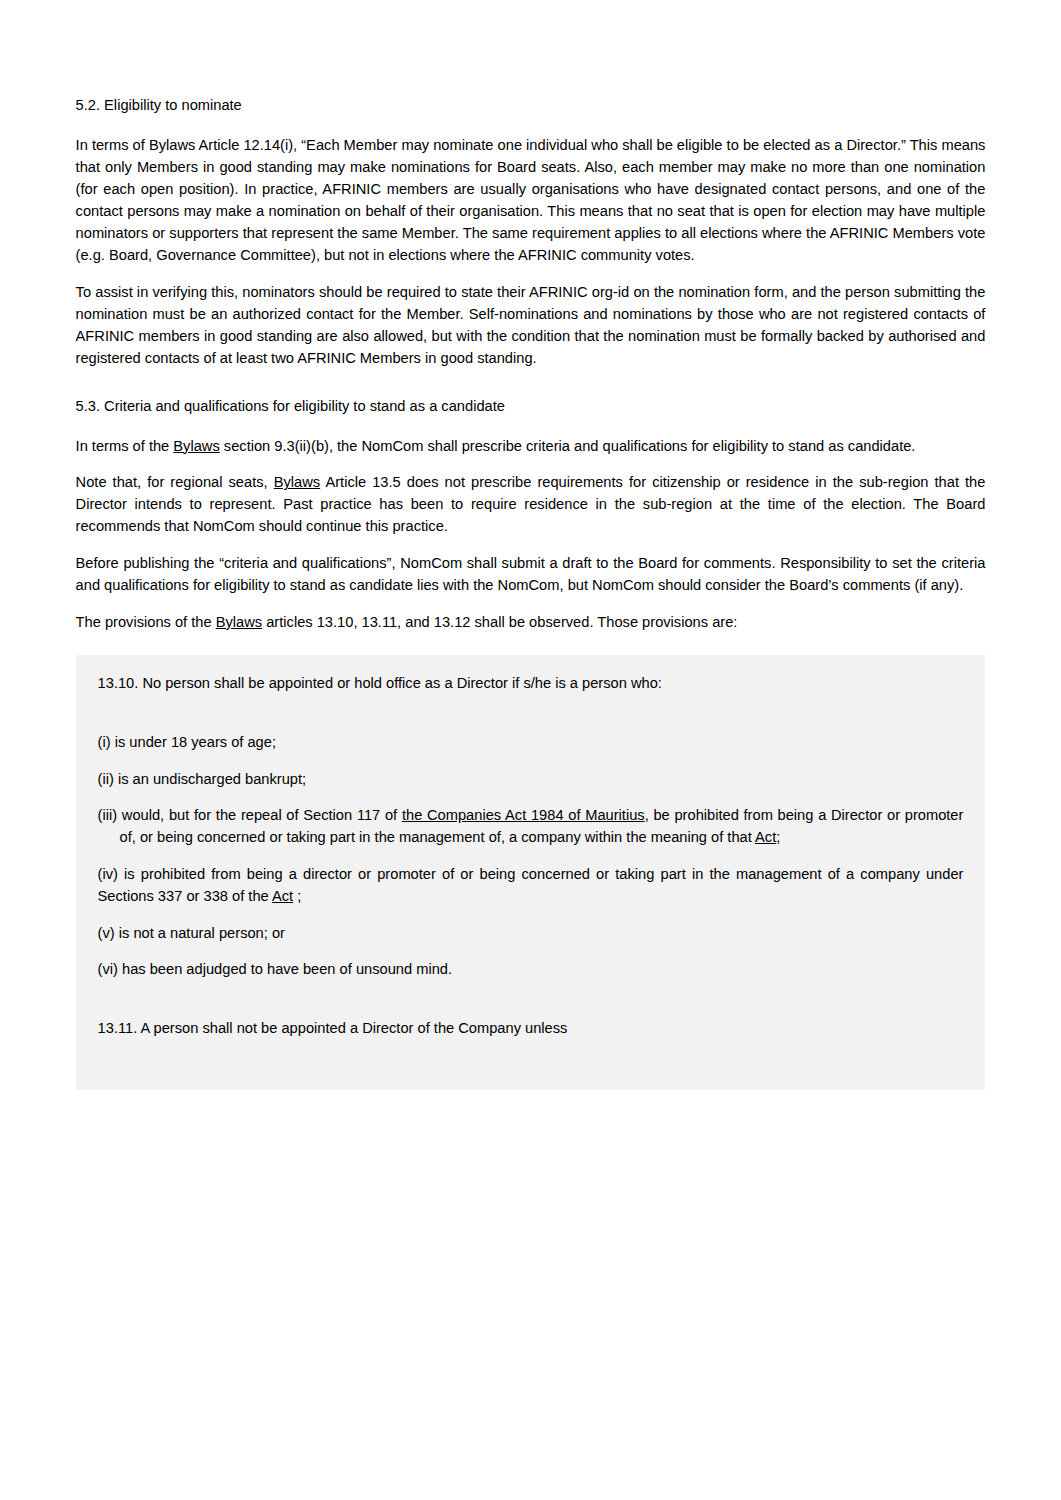5.2. Eligibility to nominate
In terms of Bylaws Article 12.14(i), “Each Member may nominate one individual who shall be eligible to be elected as a Director.” This means that only Members in good standing may make nominations for Board seats. Also, each member may make no more than one nomination (for each open position). In practice, AFRINIC members are usually organisations who have designated contact persons, and one of the contact persons may make a nomination on behalf of their organisation. This means that no seat that is open for election may have multiple nominators or supporters that represent the same Member. The same requirement applies to all elections where the AFRINIC Members vote (e.g. Board, Governance Committee), but not in elections where the AFRINIC community votes.
To assist in verifying this, nominators should be required to state their AFRINIC org-id on the nomination form, and the person submitting the nomination must be an authorized contact for the Member. Self-nominations and nominations by those who are not registered contacts of AFRINIC members in good standing are also allowed, but with the condition that the nomination must be formally backed by authorised and registered contacts of at least two AFRINIC Members in good standing.
5.3. Criteria and qualifications for eligibility to stand as a candidate
In terms of the Bylaws section 9.3(ii)(b), the NomCom shall prescribe criteria and qualifications for eligibility to stand as candidate.
Note that, for regional seats, Bylaws Article 13.5 does not prescribe requirements for citizenship or residence in the sub-region that the Director intends to represent. Past practice has been to require residence in the sub-region at the time of the election. The Board recommends that NomCom should continue this practice.
Before publishing the “criteria and qualifications”, NomCom shall submit a draft to the Board for comments. Responsibility to set the criteria and qualifications for eligibility to stand as candidate lies with the NomCom, but NomCom should consider the Board’s comments (if any).
The provisions of the Bylaws articles 13.10, 13.11, and 13.12 shall be observed. Those provisions are:
13.10. No person shall be appointed or hold office as a Director if s/he is a person who:
(i) is under 18 years of age;
(ii) is an undischarged bankrupt;
(iii) would, but for the repeal of Section 117 of the Companies Act 1984 of Mauritius, be prohibited from being a Director or promoter of, or being concerned or taking part in the management of, a company within the meaning of that Act;
(iv) is prohibited from being a director or promoter of or being concerned or taking part in the management of a company under Sections 337 or 338 of the Act ;
(v) is not a natural person; or
(vi) has been adjudged to have been of unsound mind.
13.11. A person shall not be appointed a Director of the Company unless